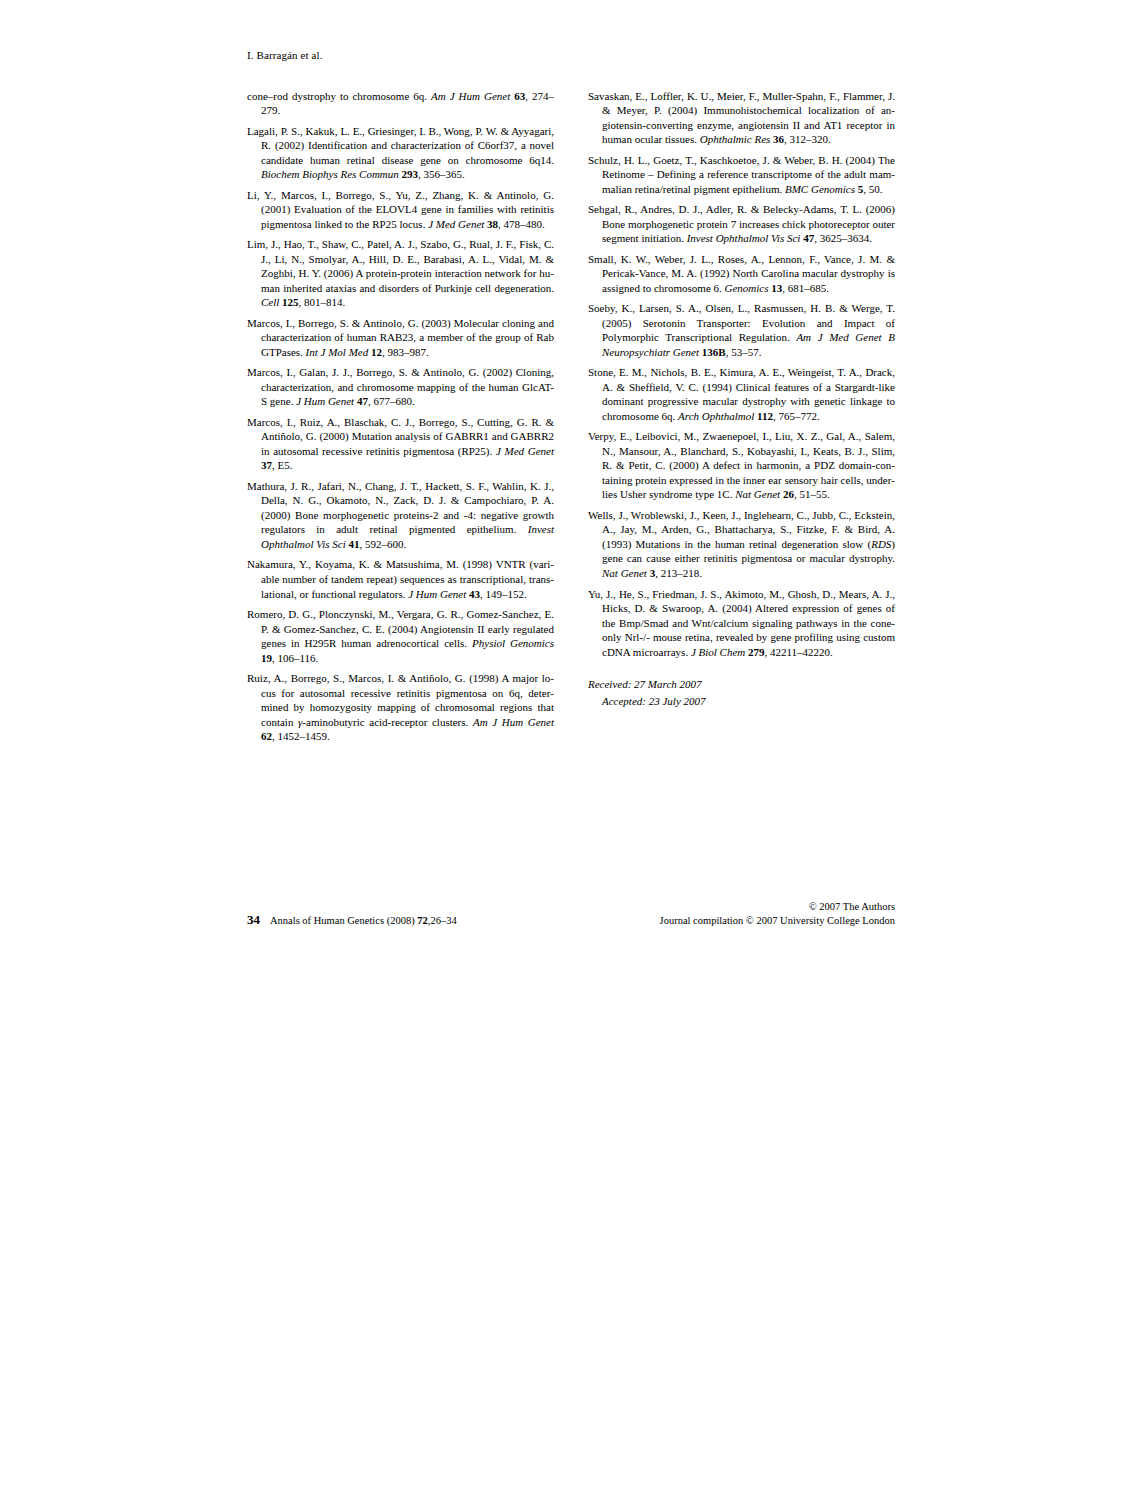I. Barragán et al.
cone–rod dystrophy to chromosome 6q. Am J Hum Genet 63, 274–279.
Lagali, P. S., Kakuk, L. E., Griesinger, I. B., Wong, P. W. & Ayyagari, R. (2002) Identification and characterization of C6orf37, a novel candidate human retinal disease gene on chromosome 6q14. Biochem Biophys Res Commun 293, 356–365.
Li, Y., Marcos, I., Borrego, S., Yu, Z., Zhang, K. & Antinolo, G. (2001) Evaluation of the ELOVL4 gene in families with retinitis pigmentosa linked to the RP25 locus. J Med Genet 38, 478–480.
Lim, J., Hao, T., Shaw, C., Patel, A. J., Szabo, G., Rual, J. F., Fisk, C. J., Li, N., Smolyar, A., Hill, D. E., Barabasi, A. L., Vidal, M. & Zoghbi, H. Y. (2006) A protein-protein interaction network for human inherited ataxias and disorders of Purkinje cell degeneration. Cell 125, 801–814.
Marcos, I., Borrego, S. & Antinolo, G. (2003) Molecular cloning and characterization of human RAB23, a member of the group of Rab GTPases. Int J Mol Med 12, 983–987.
Marcos, I., Galan, J. J., Borrego, S. & Antinolo, G. (2002) Cloning, characterization, and chromosome mapping of the human GlcAT-S gene. J Hum Genet 47, 677–680.
Marcos, I., Ruiz, A., Blaschak, C. J., Borrego, S., Cutting, G. R. & Antiñolo, G. (2000) Mutation analysis of GABRR1 and GABRR2 in autosomal recessive retinitis pigmentosa (RP25). J Med Genet 37, E5.
Mathura, J. R., Jafari, N., Chang, J. T., Hackett, S. F., Wahlin, K. J., Della, N. G., Okamoto, N., Zack, D. J. & Campochiaro, P. A. (2000) Bone morphogenetic proteins-2 and -4: negative growth regulators in adult retinal pigmented epithelium. Invest Ophthalmol Vis Sci 41, 592–600.
Nakamura, Y., Koyama, K. & Matsushima, M. (1998) VNTR (variable number of tandem repeat) sequences as transcriptional, translational, or functional regulators. J Hum Genet 43, 149–152.
Romero, D. G., Plonczynski, M., Vergara, G. R., Gomez-Sanchez, E. P. & Gomez-Sanchez, C. E. (2004) Angiotensin II early regulated genes in H295R human adrenocortical cells. Physiol Genomics 19, 106–116.
Ruiz, A., Borrego, S., Marcos, I. & Antiñolo, G. (1998) A major locus for autosomal recessive retinitis pigmentosa on 6q, determined by homozygosity mapping of chromosomal regions that contain γ-aminobutyric acid-receptor clusters. Am J Hum Genet 62, 1452–1459.
Savaskan, E., Loffler, K. U., Meier, F., Muller-Spahn, F., Flammer, J. & Meyer, P. (2004) Immunohistochemical localization of angiotensin-converting enzyme, angiotensin II and AT1 receptor in human ocular tissues. Ophthalmic Res 36, 312–320.
Schulz, H. L., Goetz, T., Kaschkoetoe, J. & Weber, B. H. (2004) The Retinome – Defining a reference transcriptome of the adult mammalian retina/retinal pigment epithelium. BMC Genomics 5, 50.
Sehgal, R., Andres, D. J., Adler, R. & Belecky-Adams, T. L. (2006) Bone morphogenetic protein 7 increases chick photoreceptor outer segment initiation. Invest Ophthalmol Vis Sci 47, 3625–3634.
Small, K. W., Weber, J. L., Roses, A., Lennon, F., Vance, J. M. & Pericak-Vance, M. A. (1992) North Carolina macular dystrophy is assigned to chromosome 6. Genomics 13, 681–685.
Soeby, K., Larsen, S. A., Olsen, L., Rasmussen, H. B. & Werge, T. (2005) Serotonin Transporter: Evolution and Impact of Polymorphic Transcriptional Regulation. Am J Med Genet B Neuropsychiatr Genet 136B, 53–57.
Stone, E. M., Nichols, B. E., Kimura, A. E., Weingeist, T. A., Drack, A. & Sheffield, V. C. (1994) Clinical features of a Stargardt-like dominant progressive macular dystrophy with genetic linkage to chromosome 6q. Arch Ophthalmol 112, 765–772.
Verpy, E., Leibovici, M., Zwaenepoel, I., Liu, X. Z., Gal, A., Salem, N., Mansour, A., Blanchard, S., Kobayashi, I., Keats, B. J., Slim, R. & Petit, C. (2000) A defect in harmonin, a PDZ domain-containing protein expressed in the inner ear sensory hair cells, underlies Usher syndrome type 1C. Nat Genet 26, 51–55.
Wells, J., Wroblewski, J., Keen, J., Inglehearn, C., Jubb, C., Eckstein, A., Jay, M., Arden, G., Bhattacharya, S., Fitzke, F. & Bird, A. (1993) Mutations in the human retinal degeneration slow (RDS) gene can cause either retinitis pigmentosa or macular dystrophy. Nat Genet 3, 213–218.
Yu, J., He, S., Friedman, J. S., Akimoto, M., Ghosh, D., Mears, A. J., Hicks, D. & Swaroop, A. (2004) Altered expression of genes of the Bmp/Smad and Wnt/calcium signaling pathways in the cone-only Nrl-/- mouse retina, revealed by gene profiling using custom cDNA microarrays. J Biol Chem 279, 42211–42220.
Received: 27 March 2007
Accepted: 23 July 2007
34 Annals of Human Genetics (2008) 72,26–34
© 2007 The Authors Journal compilation © 2007 University College London